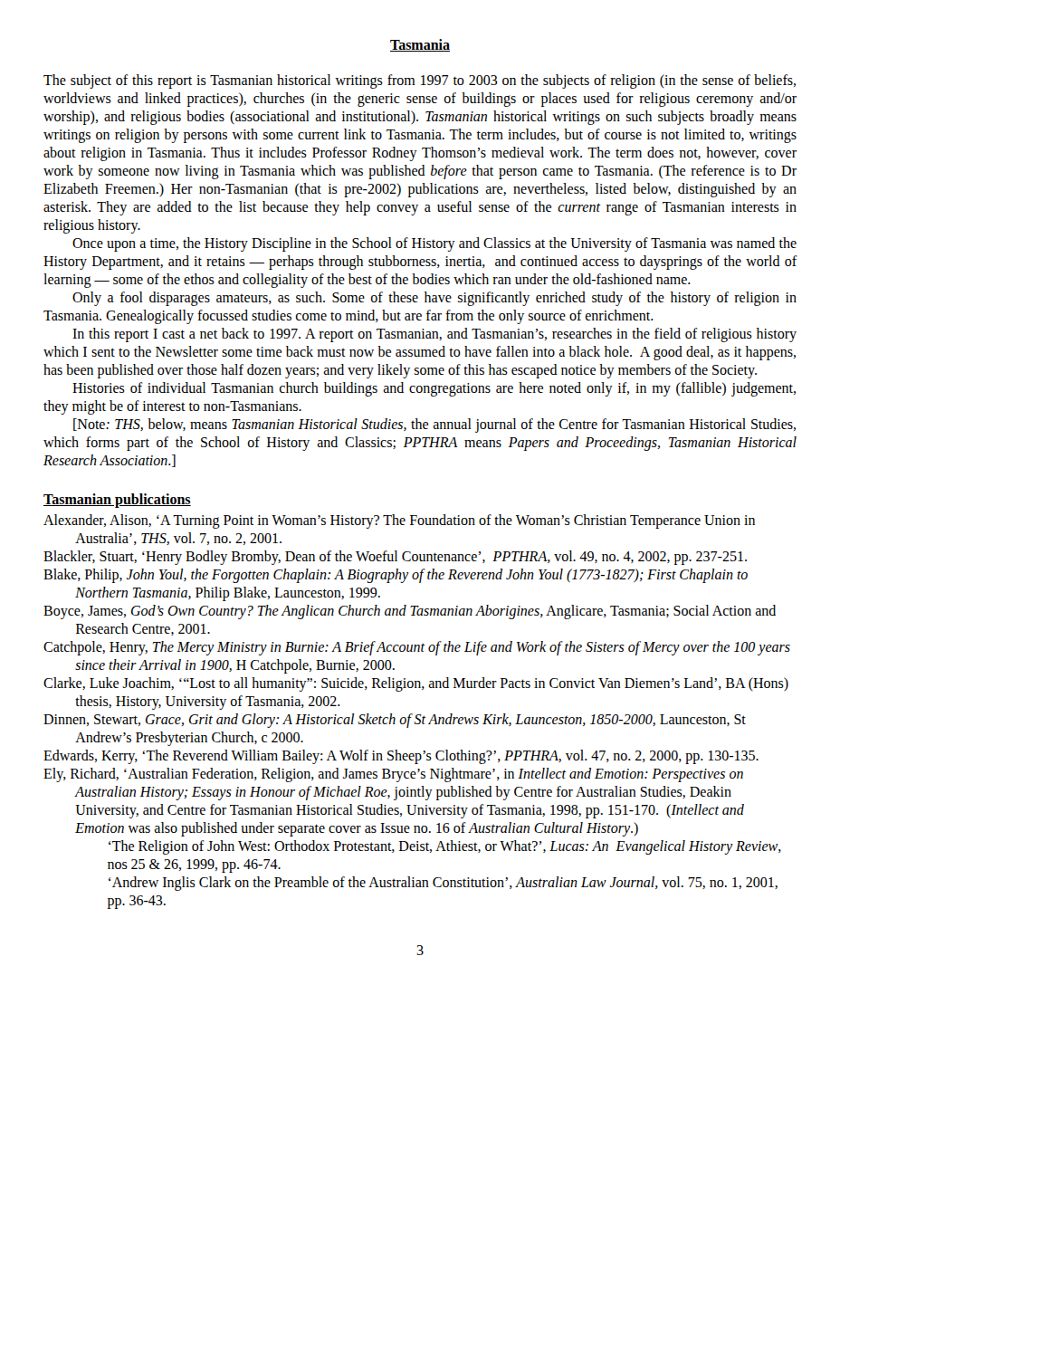Tasmania
The subject of this report is Tasmanian historical writings from 1997 to 2003 on the subjects of religion (in the sense of beliefs, worldviews and linked practices), churches (in the generic sense of buildings or places used for religious ceremony and/or worship), and religious bodies (associational and institutional). Tasmanian historical writings on such subjects broadly means writings on religion by persons with some current link to Tasmania. The term includes, but of course is not limited to, writings about religion in Tasmania. Thus it includes Professor Rodney Thomson’s medieval work. The term does not, however, cover work by someone now living in Tasmania which was published before that person came to Tasmania. (The reference is to Dr Elizabeth Freemen.) Her non-Tasmanian (that is pre-2002) publications are, nevertheless, listed below, distinguished by an asterisk. They are added to the list because they help convey a useful sense of the current range of Tasmanian interests in religious history.
Once upon a time, the History Discipline in the School of History and Classics at the University of Tasmania was named the History Department, and it retains — perhaps through stubborness, inertia, and continued access to daysprings of the world of learning — some of the ethos and collegiality of the best of the bodies which ran under the old-fashioned name.
Only a fool disparages amateurs, as such. Some of these have significantly enriched study of the history of religion in Tasmania. Genealogically focussed studies come to mind, but are far from the only source of enrichment.
In this report I cast a net back to 1997. A report on Tasmanian, and Tasmanian’s, researches in the field of religious history which I sent to the Newsletter some time back must now be assumed to have fallen into a black hole. A good deal, as it happens, has been published over those half dozen years; and very likely some of this has escaped notice by members of the Society.
Histories of individual Tasmanian church buildings and congregations are here noted only if, in my (fallible) judgement, they might be of interest to non-Tasmanians.
[Note: THS, below, means Tasmanian Historical Studies, the annual journal of the Centre for Tasmanian Historical Studies, which forms part of the School of History and Classics; PPTHRA means Papers and Proceedings, Tasmanian Historical Research Association.]
Tasmanian publications
Alexander, Alison, ‘A Turning Point in Woman’s History? The Foundation of the Woman’s Christian Temperance Union in Australia’, THS, vol. 7, no. 2, 2001.
Blackler, Stuart, ‘Henry Bodley Bromby, Dean of the Woeful Countenance’, PPTHRA, vol. 49, no. 4, 2002, pp. 237-251.
Blake, Philip, John Youl, the Forgotten Chaplain: A Biography of the Reverend John Youl (1773-1827); First Chaplain to Northern Tasmania, Philip Blake, Launceston, 1999.
Boyce, James, God’s Own Country? The Anglican Church and Tasmanian Aborigines, Anglicare, Tasmania; Social Action and Research Centre, 2001.
Catchpole, Henry, The Mercy Ministry in Burnie: A Brief Account of the Life and Work of the Sisters of Mercy over the 100 years since their Arrival in 1900, H Catchpole, Burnie, 2000.
Clarke, Luke Joachim, ‘“Lost to all humanity”: Suicide, Religion, and Murder Pacts in Convict Van Diemen’s Land’, BA (Hons) thesis, History, University of Tasmania, 2002.
Dinnen, Stewart, Grace, Grit and Glory: A Historical Sketch of St Andrews Kirk, Launceston, 1850-2000, Launceston, St Andrew’s Presbyterian Church, c 2000.
Edwards, Kerry, ‘The Reverend William Bailey: A Wolf in Sheep’s Clothing?’, PPTHRA, vol. 47, no. 2, 2000, pp. 130-135.
Ely, Richard, ‘Australian Federation, Religion, and James Bryce’s Nightmare’, in Intellect and Emotion: Perspectives on Australian History; Essays in Honour of Michael Roe, jointly published by Centre for Australian Studies, Deakin University, and Centre for Tasmanian Historical Studies, University of Tasmania, 1998, pp. 151-170. (Intellect and Emotion was also published under separate cover as Issue no. 16 of Australian Cultural History.)
‘The Religion of John West: Orthodox Protestant, Deist, Athiest, or What?’, Lucas: An Evangelical History Review, nos 25 & 26, 1999, pp. 46-74.
‘Andrew Inglis Clark on the Preamble of the Australian Constitution’, Australian Law Journal, vol. 75, no. 1, 2001, pp. 36-43.
3